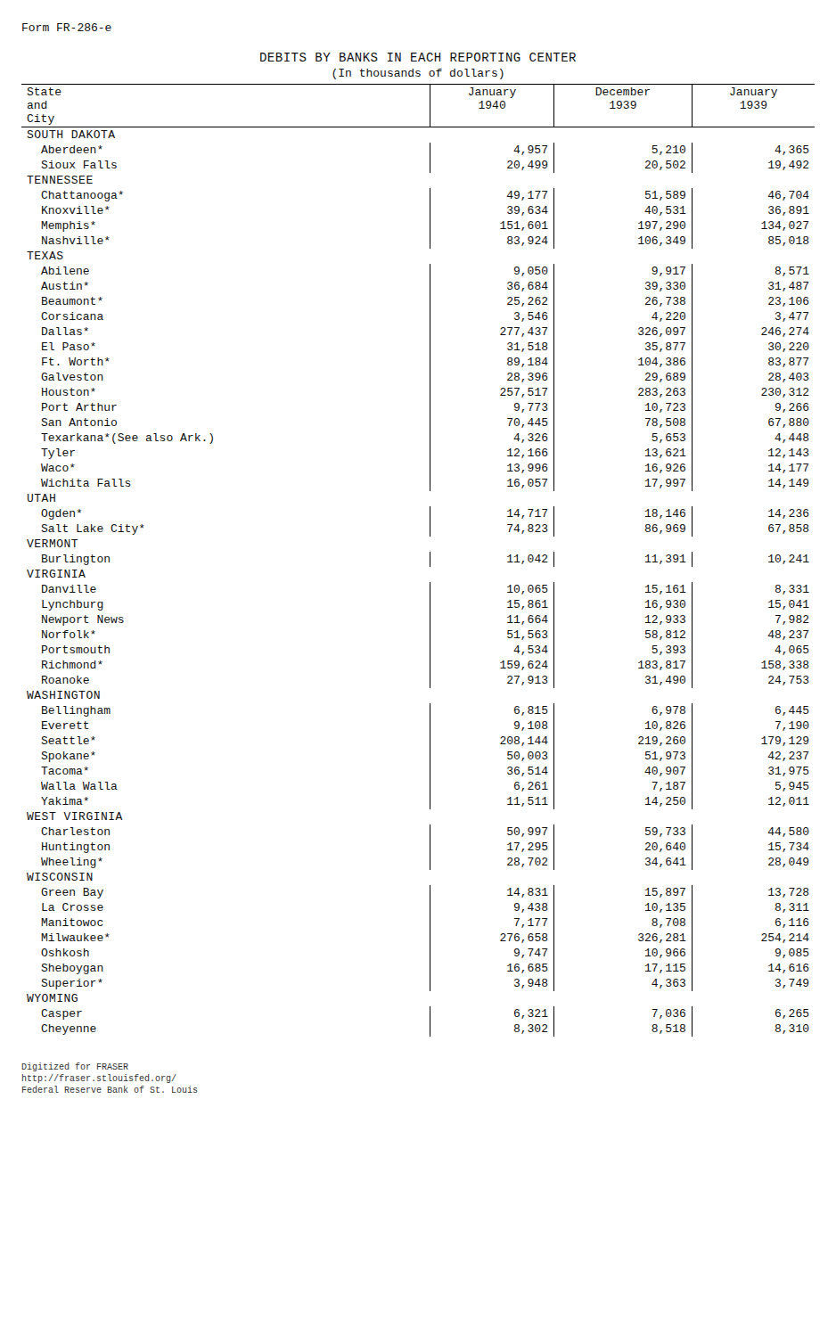Form FR-286-e
DEBITS BY BANKS IN EACH REPORTING CENTER
(In thousands of dollars)
| State and City | January 1940 | December 1939 | January 1939 |
| --- | --- | --- | --- |
| SOUTH DAKOTA |
| Aberdeen* | 4,957 | 5,210 | 4,365 |
| Sioux Falls | 20,499 | 20,502 | 19,492 |
| TENNESSEE |
| Chattanooga* | 49,177 | 51,589 | 46,704 |
| Knoxville* | 39,634 | 40,531 | 36,891 |
| Memphis* | 151,601 | 197,290 | 134,027 |
| Nashville* | 83,924 | 106,349 | 85,018 |
| TEXAS |
| Abilene | 9,050 | 9,917 | 8,571 |
| Austin* | 36,684 | 39,330 | 31,487 |
| Beaumont* | 25,262 | 26,738 | 23,106 |
| Corsicana | 3,546 | 4,220 | 3,477 |
| Dallas* | 277,437 | 326,097 | 246,274 |
| El Paso* | 31,518 | 35,877 | 30,220 |
| Ft. Worth* | 89,184 | 104,386 | 83,877 |
| Galveston | 28,396 | 29,689 | 28,403 |
| Houston* | 257,517 | 283,263 | 230,312 |
| Port Arthur | 9,773 | 10,723 | 9,266 |
| San Antonio | 70,445 | 78,508 | 67,880 |
| Texarkana*(See also Ark.) | 4,326 | 5,653 | 4,448 |
| Tyler | 12,166 | 13,621 | 12,143 |
| Waco* | 13,996 | 16,926 | 14,177 |
| Wichita Falls | 16,057 | 17,997 | 14,149 |
| UTAH |
| Ogden* | 14,717 | 18,146 | 14,236 |
| Salt Lake City* | 74,823 | 86,969 | 67,858 |
| VERMONT |
| Burlington | 11,042 | 11,391 | 10,241 |
| VIRGINIA |
| Danville | 10,065 | 15,161 | 8,331 |
| Lynchburg | 15,861 | 16,930 | 15,041 |
| Newport News | 11,664 | 12,933 | 7,982 |
| Norfolk* | 51,563 | 58,812 | 48,237 |
| Portsmouth | 4,534 | 5,393 | 4,065 |
| Richmond* | 159,624 | 183,817 | 158,338 |
| Roanoke | 27,913 | 31,490 | 24,753 |
| WASHINGTON |
| Bellingham | 6,815 | 6,978 | 6,445 |
| Everett | 9,108 | 10,826 | 7,190 |
| Seattle* | 208,144 | 219,260 | 179,129 |
| Spokane* | 50,003 | 51,973 | 42,237 |
| Tacoma* | 36,514 | 40,907 | 31,975 |
| Walla Walla | 6,261 | 7,187 | 5,945 |
| Yakima* | 11,511 | 14,250 | 12,011 |
| WEST VIRGINIA |
| Charleston | 50,997 | 59,733 | 44,580 |
| Huntington | 17,295 | 20,640 | 15,734 |
| Wheeling* | 28,702 | 34,641 | 28,049 |
| WISCONSIN |
| Green Bay | 14,831 | 15,897 | 13,728 |
| La Crosse | 9,438 | 10,135 | 8,311 |
| Manitowoc | 7,177 | 8,708 | 6,116 |
| Milwaukee* | 276,658 | 326,281 | 254,214 |
| Oshkosh | 9,747 | 10,966 | 9,085 |
| Sheboygan | 16,685 | 17,115 | 14,616 |
| Superior* | 3,948 | 4,363 | 3,749 |
| WYOMING |
| Casper | 6,321 | 7,036 | 6,265 |
| Cheyenne | 8,302 | 8,518 | 8,310 |
Digitized for FRASER
http://fraser.stlouisfed.org/
Federal Reserve Bank of St. Louis